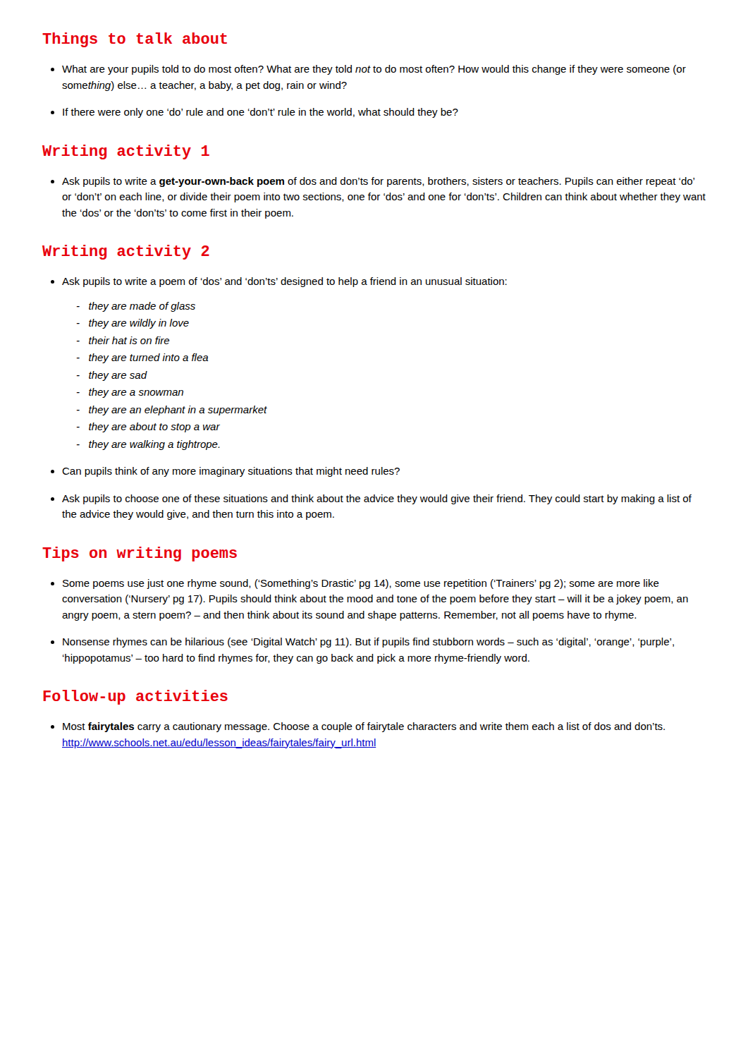Things to talk about
What are your pupils told to do most often? What are they told not to do most often? How would this change if they were someone (or something) else… a teacher, a baby, a pet dog, rain or wind?
If there were only one ‘do’ rule and one ‘don’t’ rule in the world, what should they be?
Writing activity 1
Ask pupils to write a get-your-own-back poem of dos and don’ts for parents, brothers, sisters or teachers. Pupils can either repeat ‘do’ or ‘don’t’ on each line, or divide their poem into two sections, one for ‘dos’ and one for ‘don’ts’. Children can think about whether they want the ‘dos’ or the ‘don’ts’ to come first in their poem.
Writing activity 2
Ask pupils to write a poem of ‘dos’ and ‘don’ts’ designed to help a friend in an unusual situation:
they are made of glass
they are wildly in love
their hat is on fire
they are turned into a flea
they are sad
they are a snowman
they are an elephant in a supermarket
they are about to stop a war
they are walking a tightrope.
Can pupils think of any more imaginary situations that might need rules?
Ask pupils to choose one of these situations and think about the advice they would give their friend. They could start by making a list of the advice they would give, and then turn this into a poem.
Tips on writing poems
Some poems use just one rhyme sound, (‘Something’s Drastic’ pg 14), some use repetition (‘Trainers’ pg 2); some are more like conversation (‘Nursery’ pg 17). Pupils should think about the mood and tone of the poem before they start – will it be a jokey poem, an angry poem, a stern poem? – and then think about its sound and shape patterns. Remember, not all poems have to rhyme.
Nonsense rhymes can be hilarious (see ‘Digital Watch’ pg 11). But if pupils find stubborn words – such as ‘digital’, ‘orange’, ‘purple’, ‘hippopotamus’ – too hard to find rhymes for, they can go back and pick a more rhyme-friendly word.
Follow-up activities
Most fairytales carry a cautionary message. Choose a couple of fairytale characters and write them each a list of dos and don’ts.
http://www.schools.net.au/edu/lesson_ideas/fairytales/fairy_url.html